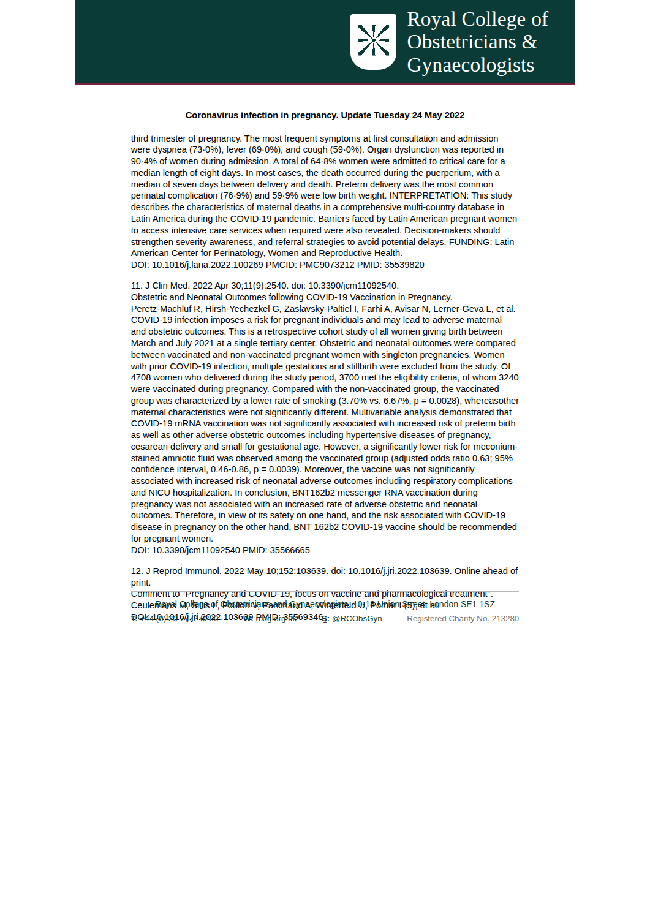Royal College of
Obstetricians &
Gynaecologists
Coronavirus infection in pregnancy. Update Tuesday 24 May 2022
third trimester of pregnancy. The most frequent symptoms at first consultation and admission were dyspnea (73·0%), fever (69·0%), and cough (59·0%). Organ dysfunction was reported in 90·4% of women during admission. A total of 64·8% women were admitted to critical care for a median length of eight days. In most cases, the death occurred during the puerperium, with a median of seven days between delivery and death. Preterm delivery was the most common perinatal complication (76·9%) and 59·9% were low birth weight. INTERPRETATION: This study describes the characteristics of maternal deaths in a comprehensive multi-country database in Latin America during the COVID-19 pandemic. Barriers faced by Latin American pregnant women to access intensive care services when required were also revealed. Decision-makers should strengthen severity awareness, and referral strategies to avoid potential delays. FUNDING: Latin American Center for Perinatology, Women and Reproductive Health.
DOI: 10.1016/j.lana.2022.100269 PMCID: PMC9073212 PMID: 35539820
11. J Clin Med. 2022 Apr 30;11(9):2540. doi: 10.3390/jcm11092540.
Obstetric and Neonatal Outcomes following COVID-19 Vaccination in Pregnancy.
Peretz-Machluf R, Hirsh-Yechezkel G, Zaslavsky-Paltiel I, Farhi A, Avisar N, Lerner-Geva L, et al.
COVID-19 infection imposes a risk for pregnant individuals and may lead to adverse maternal and obstetric outcomes. This is a retrospective cohort study of all women giving birth between March and July 2021 at a single tertiary center. Obstetric and neonatal outcomes were compared between vaccinated and non-vaccinated pregnant women with singleton pregnancies. Women with prior COVID-19 infection, multiple gestations and stillbirth were excluded from the study. Of 4708 women who delivered during the study period, 3700 met the eligibility criteria, of whom 3240 were vaccinated during pregnancy. Compared with the non-vaccinated group, the vaccinated group was characterized by a lower rate of smoking (3.70% vs. 6.67%, p = 0.0028), whereasother maternal characteristics were not significantly different. Multivariable analysis demonstrated that COVID-19 mRNA vaccination was not significantly associated with increased risk of preterm birth as well as other adverse obstetric outcomes including hypertensive diseases of pregnancy, cesarean delivery and small for gestational age. However, a significantly lower risk for meconium-stained amniotic fluid was observed among the vaccinated group (adjusted odds ratio 0.63; 95% confidence interval, 0.46-0.86, p = 0.0039). Moreover, the vaccine was not significantly associated with increased risk of neonatal adverse outcomes including respiratory complications and NICU hospitalization. In conclusion, BNT162b2 messenger RNA vaccination during pregnancy was not associated with an increased rate of adverse obstetric and neonatal outcomes. Therefore, in view of its safety on one hand, and the risk associated with COVID-19 disease in pregnancy on the other hand, BNT 162b2 COVID-19 vaccine should be recommended for pregnant women.
DOI: 10.3390/jcm11092540 PMID: 35566665
12. J Reprod Immunol. 2022 May 10;152:103639. doi: 10.1016/j.jri.2022.103639. Online ahead of print.
Comment to "Pregnancy and COVID-19, focus on vaccine and pharmacological treatment".
Ceulemans M, Sillis L, Foulon V, Panchaud A, Winterfeld U, Pomar L(5), et al.
DOI: 10.1016/j.jri.2022.103639 PMID: 35569346
Royal College of Obstetricians and Gynaecologists, 10-18 Union Street, London SE1 1SZ
T: +44 (0) 20 7772 6200 W: rcog.org.uk S: @RCObsGyn Registered Charity No. 213280
1